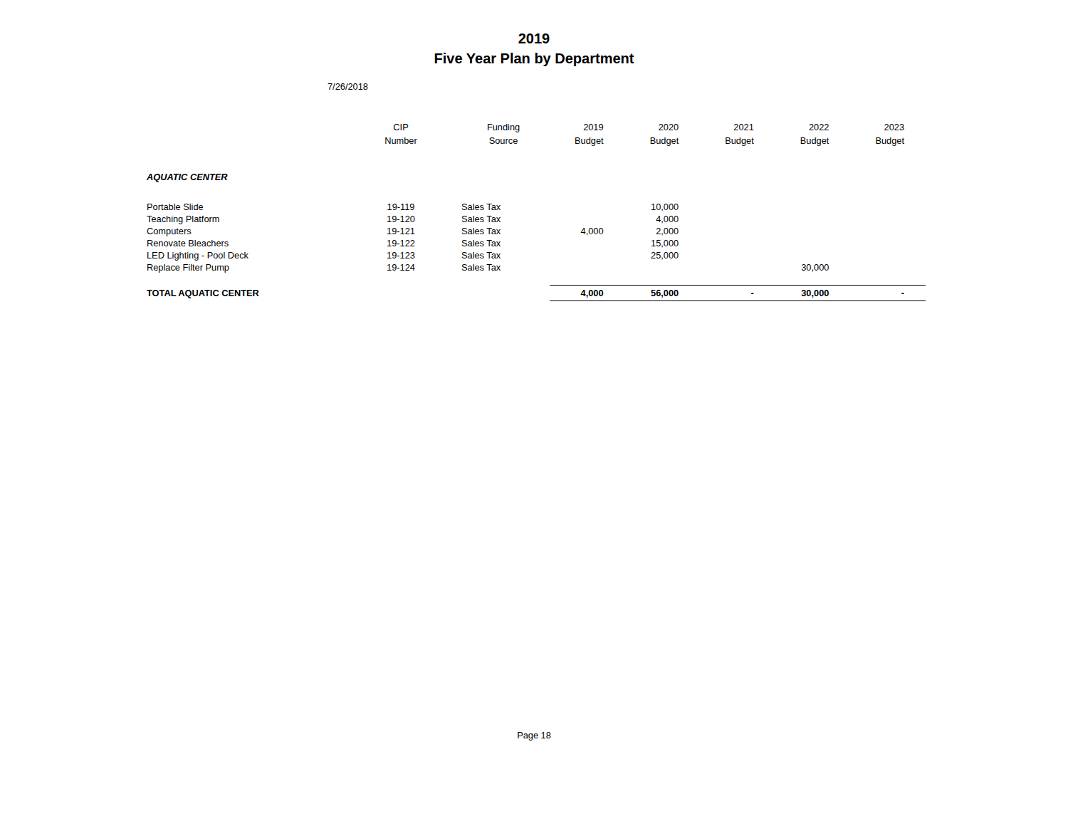2019
Five Year Plan by Department
7/26/2018
| | CIP | Funding | 2019 | 2020 | 2021 | 2022 | 2023 |
| --- | --- | --- | --- | --- | --- | --- | --- |
| | Number | Source | Budget | Budget | Budget | Budget | Budget |
| AQUATIC CENTER | | | | | | | |
| Portable Slide | 19-119 | Sales Tax | | 10,000 | | | |
| Teaching Platform | 19-120 | Sales Tax | | 4,000 | | | |
| Computers | 19-121 | Sales Tax | 4,000 | 2,000 | | | |
| Renovate Bleachers | 19-122 | Sales Tax | | 15,000 | | | |
| LED Lighting - Pool Deck | 19-123 | Sales Tax | | 25,000 | | | |
| Replace Filter Pump | 19-124 | Sales Tax | | | | 30,000 | |
| TOTAL AQUATIC CENTER | | | 4,000 | 56,000 | - | 30,000 | - |
Page 18